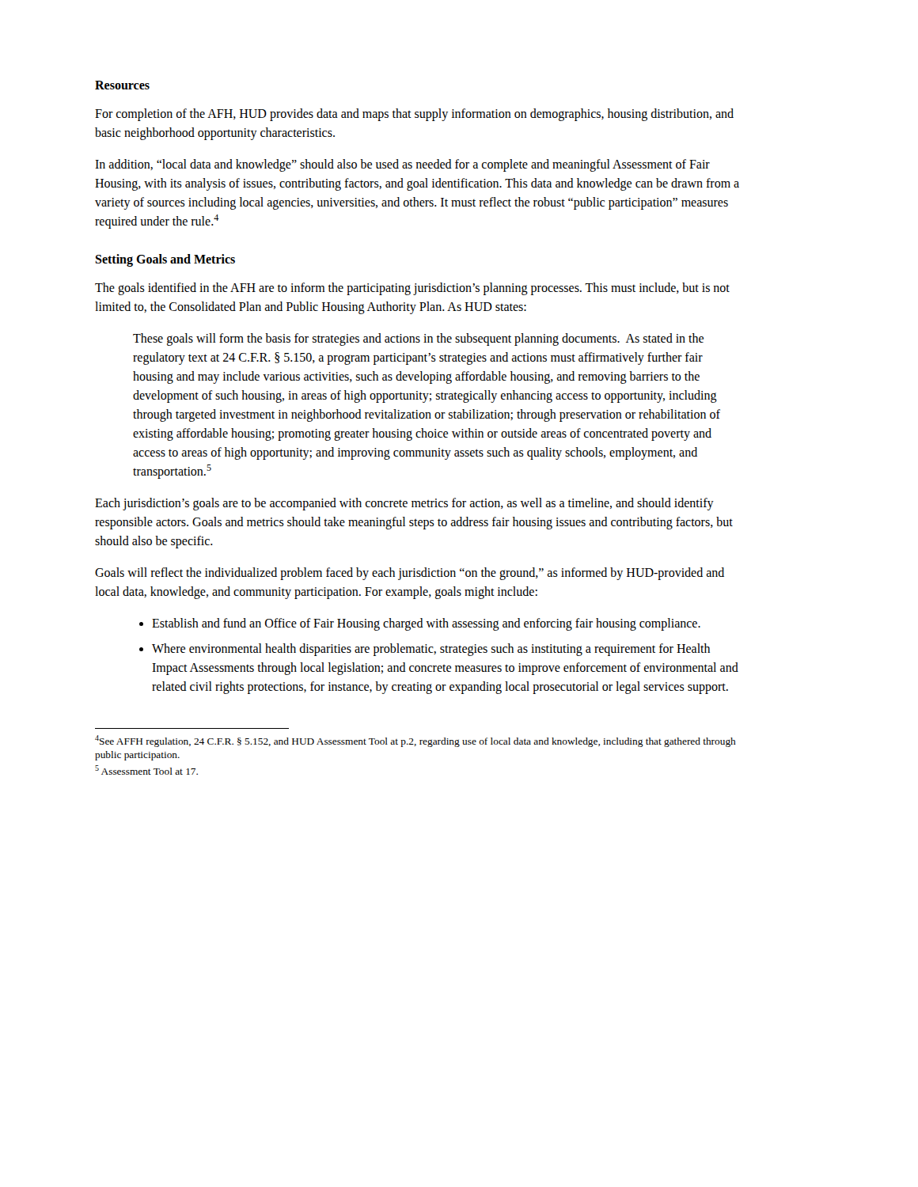Resources
For completion of the AFH, HUD provides data and maps that supply information on demographics, housing distribution, and basic neighborhood opportunity characteristics.
In addition, “local data and knowledge” should also be used as needed for a complete and meaningful Assessment of Fair Housing, with its analysis of issues, contributing factors, and goal identification. This data and knowledge can be drawn from a variety of sources including local agencies, universities, and others. It must reflect the robust “public participation” measures required under the rule.4
Setting Goals and Metrics
The goals identified in the AFH are to inform the participating jurisdiction’s planning processes. This must include, but is not limited to, the Consolidated Plan and Public Housing Authority Plan. As HUD states:
These goals will form the basis for strategies and actions in the subsequent planning documents. As stated in the regulatory text at 24 C.F.R. § 5.150, a program participant’s strategies and actions must affirmatively further fair housing and may include various activities, such as developing affordable housing, and removing barriers to the development of such housing, in areas of high opportunity; strategically enhancing access to opportunity, including through targeted investment in neighborhood revitalization or stabilization; through preservation or rehabilitation of existing affordable housing; promoting greater housing choice within or outside areas of concentrated poverty and access to areas of high opportunity; and improving community assets such as quality schools, employment, and transportation.5
Each jurisdiction’s goals are to be accompanied with concrete metrics for action, as well as a timeline, and should identify responsible actors. Goals and metrics should take meaningful steps to address fair housing issues and contributing factors, but should also be specific.
Goals will reflect the individualized problem faced by each jurisdiction “on the ground,” as informed by HUD-provided and local data, knowledge, and community participation. For example, goals might include:
Establish and fund an Office of Fair Housing charged with assessing and enforcing fair housing compliance.
Where environmental health disparities are problematic, strategies such as instituting a requirement for Health Impact Assessments through local legislation; and concrete measures to improve enforcement of environmental and related civil rights protections, for instance, by creating or expanding local prosecutorial or legal services support.
4See AFFH regulation, 24 C.F.R. § 5.152, and HUD Assessment Tool at p.2, regarding use of local data and knowledge, including that gathered through public participation.
5 Assessment Tool at 17.